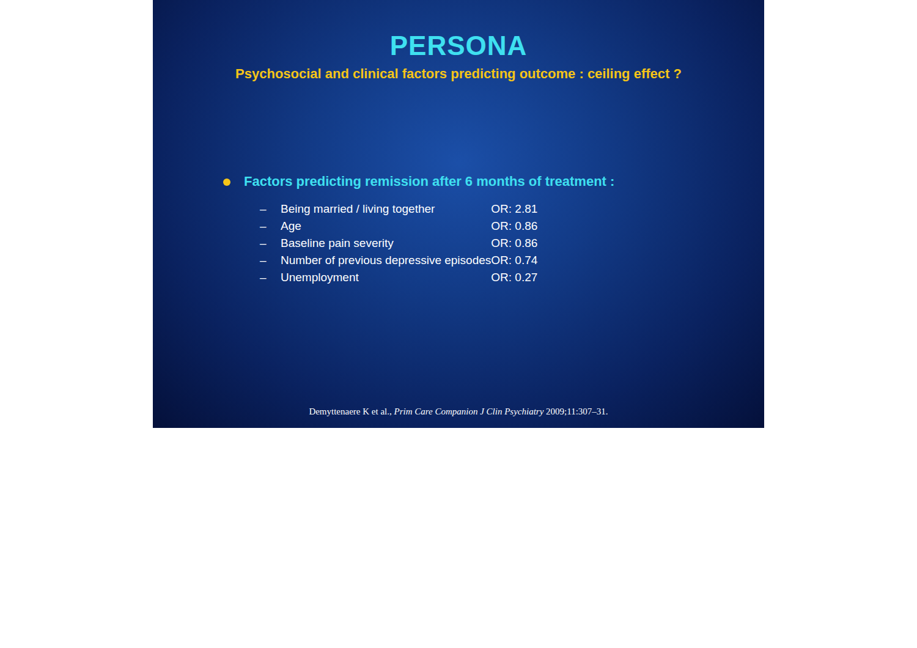PERSONA
Psychosocial and clinical factors predicting outcome : ceiling effect ?
Factors predicting remission after 6 months of treatment :
| – | Being married / living together | OR: 2.81 |
| – | Age | OR: 0.86 |
| – | Baseline pain severity | OR: 0.86 |
| – | Number of previous depressive episodes | OR: 0.74 |
| – | Unemployment | OR: 0.27 |
Demyttenaere K et al., Prim Care Companion J Clin Psychiatry 2009;11:307–31.